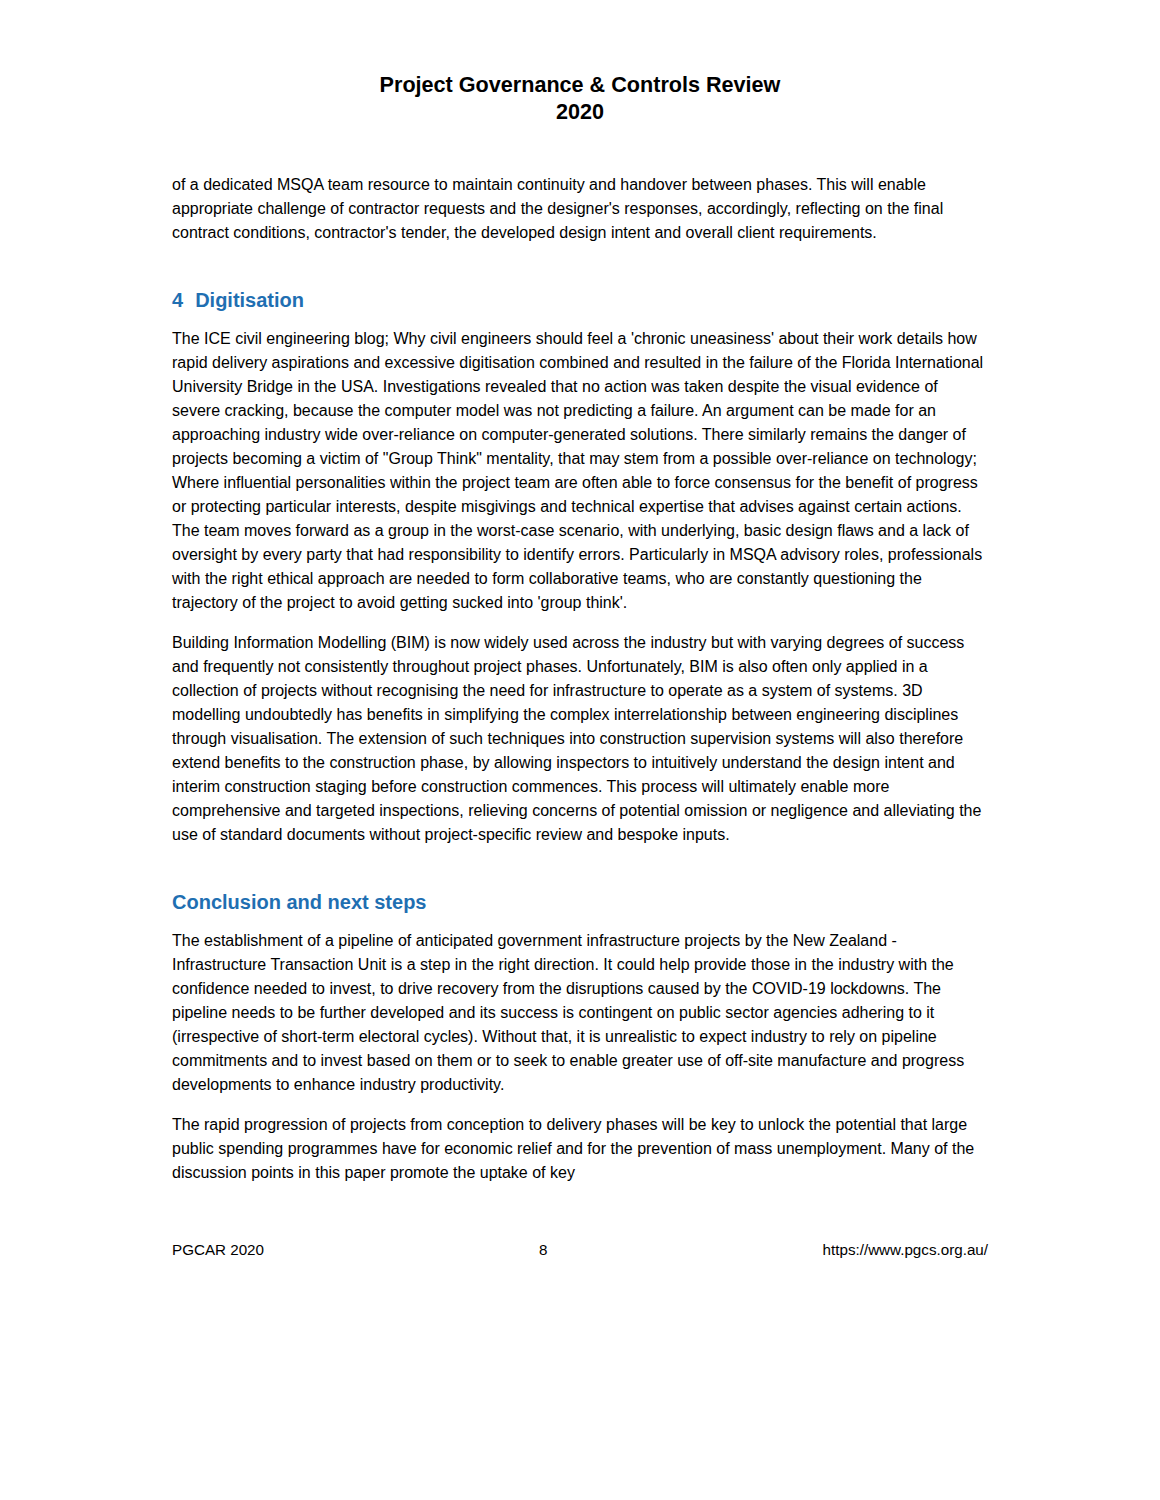Project Governance & Controls Review
2020
of a dedicated MSQA team resource to maintain continuity and handover between phases. This will enable appropriate challenge of contractor requests and the designer's responses, accordingly, reflecting on the final contract conditions, contractor's tender, the developed design intent and overall client requirements.
4 Digitisation
The ICE civil engineering blog; Why civil engineers should feel a 'chronic uneasiness' about their work details how rapid delivery aspirations and excessive digitisation combined and resulted in the failure of the Florida International University Bridge in the USA. Investigations revealed that no action was taken despite the visual evidence of severe cracking, because the computer model was not predicting a failure. An argument can be made for an approaching industry wide over-reliance on computer-generated solutions. There similarly remains the danger of projects becoming a victim of "Group Think" mentality, that may stem from a possible over-reliance on technology; Where influential personalities within the project team are often able to force consensus for the benefit of progress or protecting particular interests, despite misgivings and technical expertise that advises against certain actions. The team moves forward as a group in the worst-case scenario, with underlying, basic design flaws and a lack of oversight by every party that had responsibility to identify errors. Particularly in MSQA advisory roles, professionals with the right ethical approach are needed to form collaborative teams, who are constantly questioning the trajectory of the project to avoid getting sucked into 'group think'.
Building Information Modelling (BIM) is now widely used across the industry but with varying degrees of success and frequently not consistently throughout project phases. Unfortunately, BIM is also often only applied in a collection of projects without recognising the need for infrastructure to operate as a system of systems. 3D modelling undoubtedly has benefits in simplifying the complex interrelationship between engineering disciplines through visualisation. The extension of such techniques into construction supervision systems will also therefore extend benefits to the construction phase, by allowing inspectors to intuitively understand the design intent and interim construction staging before construction commences. This process will ultimately enable more comprehensive and targeted inspections, relieving concerns of potential omission or negligence and alleviating the use of standard documents without project-specific review and bespoke inputs.
Conclusion and next steps
The establishment of a pipeline of anticipated government infrastructure projects by the New Zealand - Infrastructure Transaction Unit is a step in the right direction. It could help provide those in the industry with the confidence needed to invest, to drive recovery from the disruptions caused by the COVID-19 lockdowns. The pipeline needs to be further developed and its success is contingent on public sector agencies adhering to it (irrespective of short-term electoral cycles). Without that, it is unrealistic to expect industry to rely on pipeline commitments and to invest based on them or to seek to enable greater use of off-site manufacture and progress developments to enhance industry productivity.
The rapid progression of projects from conception to delivery phases will be key to unlock the potential that large public spending programmes have for economic relief and for the prevention of mass unemployment. Many of the discussion points in this paper promote the uptake of key
PGCAR 2020 8 https://www.pgcs.org.au/